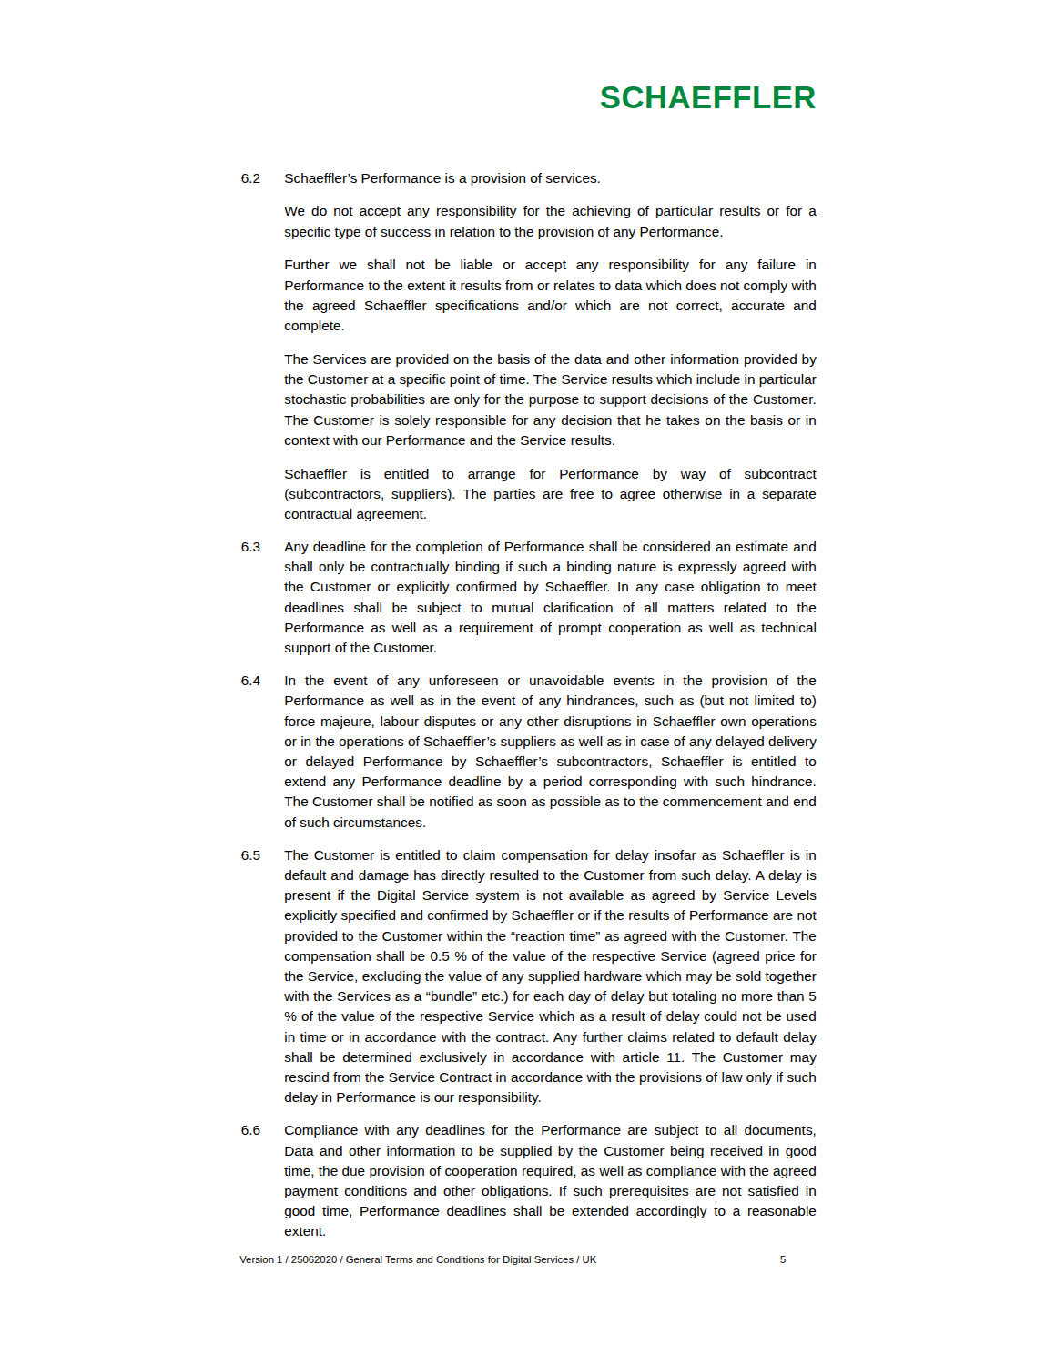SCHAEFFLER
6.2
Schaeffler’s Performance is a provision of services.
We do not accept any responsibility for the achieving of particular results or for a specific type of success in relation to the provision of any Performance.
Further we shall not be liable or accept any responsibility for any failure in Performance to the extent it results from or relates to data which does not comply with the agreed Schaeffler specifications and/or which are not correct, accurate and complete.
The Services are provided on the basis of the data and other information provided by the Customer at a specific point of time. The Service results which include in particular stochastic probabilities are only for the purpose to support decisions of the Customer. The Customer is solely responsible for any decision that he takes on the basis or in context with our Performance and the Service results.
Schaeffler is entitled to arrange for Performance by way of subcontract (subcontractors, suppliers). The parties are free to agree otherwise in a separate contractual agreement.
6.3
Any deadline for the completion of Performance shall be considered an estimate and shall only be contractually binding if such a binding nature is expressly agreed with the Customer or explicitly confirmed by Schaeffler. In any case obligation to meet deadlines shall be subject to mutual clarification of all matters related to the Performance as well as a requirement of prompt cooperation as well as technical support of the Customer.
6.4
In the event of any unforeseen or unavoidable events in the provision of the Performance as well as in the event of any hindrances, such as (but not limited to) force majeure, labour disputes or any other disruptions in Schaeffler own operations or in the operations of Schaeffler’s suppliers as well as in case of any delayed delivery or delayed Performance by Schaeffler’s subcontractors, Schaeffler is entitled to extend any Performance deadline by a period corresponding with such hindrance. The Customer shall be notified as soon as possible as to the commencement and end of such circumstances.
6.5
The Customer is entitled to claim compensation for delay insofar as Schaeffler is in default and damage has directly resulted to the Customer from such delay. A delay is present if the Digital Service system is not available as agreed by Service Levels explicitly specified and confirmed by Schaeffler or if the results of Performance are not provided to the Customer within the “reaction time” as agreed with the Customer. The compensation shall be 0.5 % of the value of the respective Service (agreed price for the Service, excluding the value of any supplied hardware which may be sold together with the Services as a “bundle” etc.) for each day of delay but totaling no more than 5 % of the value of the respective Service which as a result of delay could not be used in time or in accordance with the contract. Any further claims related to default delay shall be determined exclusively in accordance with article 11. The Customer may rescind from the Service Contract in accordance with the provisions of law only if such delay in Performance is our responsibility.
6.6
Compliance with any deadlines for the Performance are subject to all documents, Data and other information to be supplied by the Customer being received in good time, the due provision of cooperation required, as well as compliance with the agreed payment conditions and other obligations. If such prerequisites are not satisfied in good time, Performance deadlines shall be extended accordingly to a reasonable extent.
Version 1 / 25062020 / General Terms and Conditions for Digital Services / UK
5